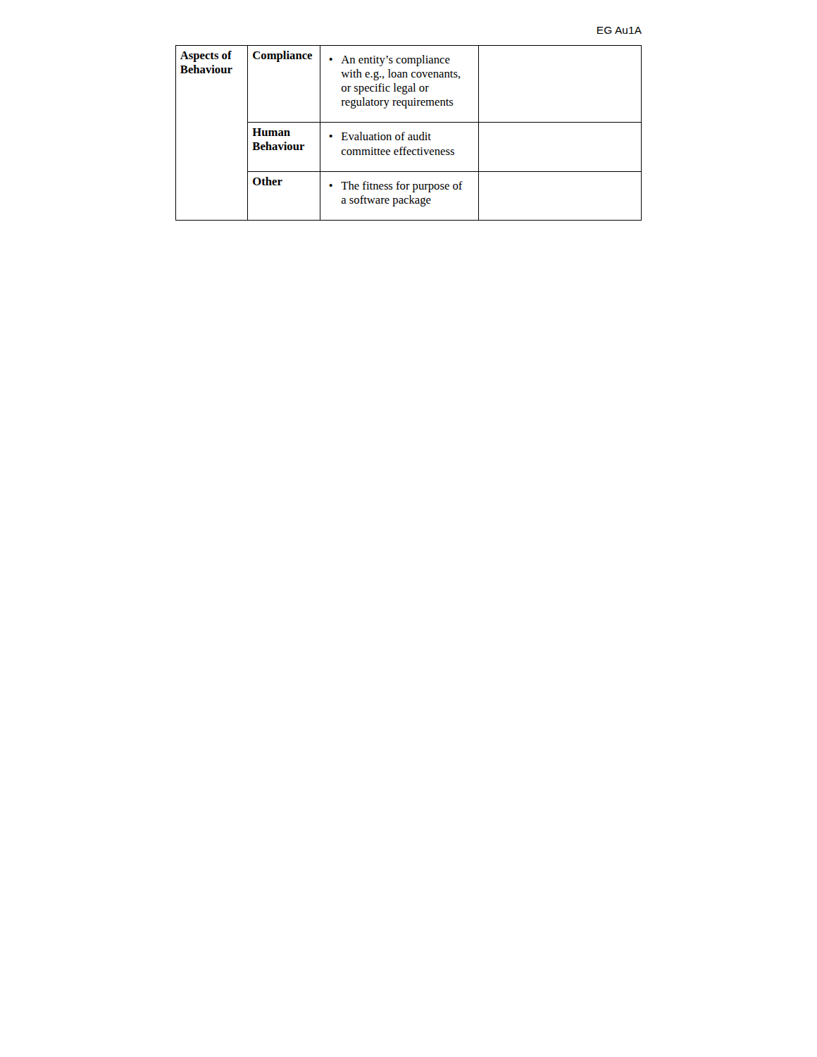EG Au1A
| Aspects of Behaviour | Compliance | An entity’s compliance with e.g., loan covenants, or specific legal or regulatory requirements | |
| Human Behaviour | Evaluation of audit committee effectiveness | |
| Other | The fitness for purpose of a software package | |